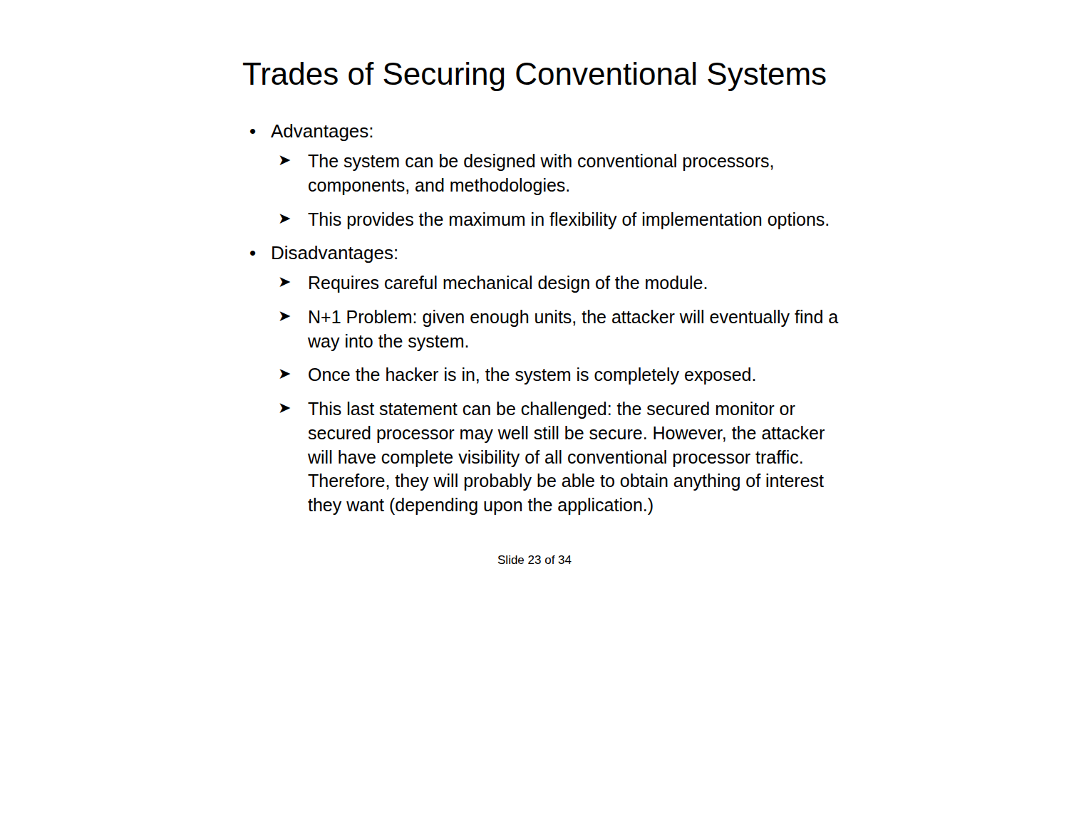Trades of Securing Conventional Systems
Advantages:
The system can be designed with conventional processors, components, and methodologies.
This provides the maximum in flexibility of implementation options.
Disadvantages:
Requires careful mechanical design of the module.
N+1 Problem: given enough units, the attacker will eventually find a way into the system.
Once the hacker is in, the system is completely exposed.
This last statement can be challenged: the secured monitor or secured processor may well still be secure. However, the attacker will have complete visibility of all conventional processor traffic. Therefore, they will probably be able to obtain anything of interest they want (depending upon the application.)
Slide 23 of 34